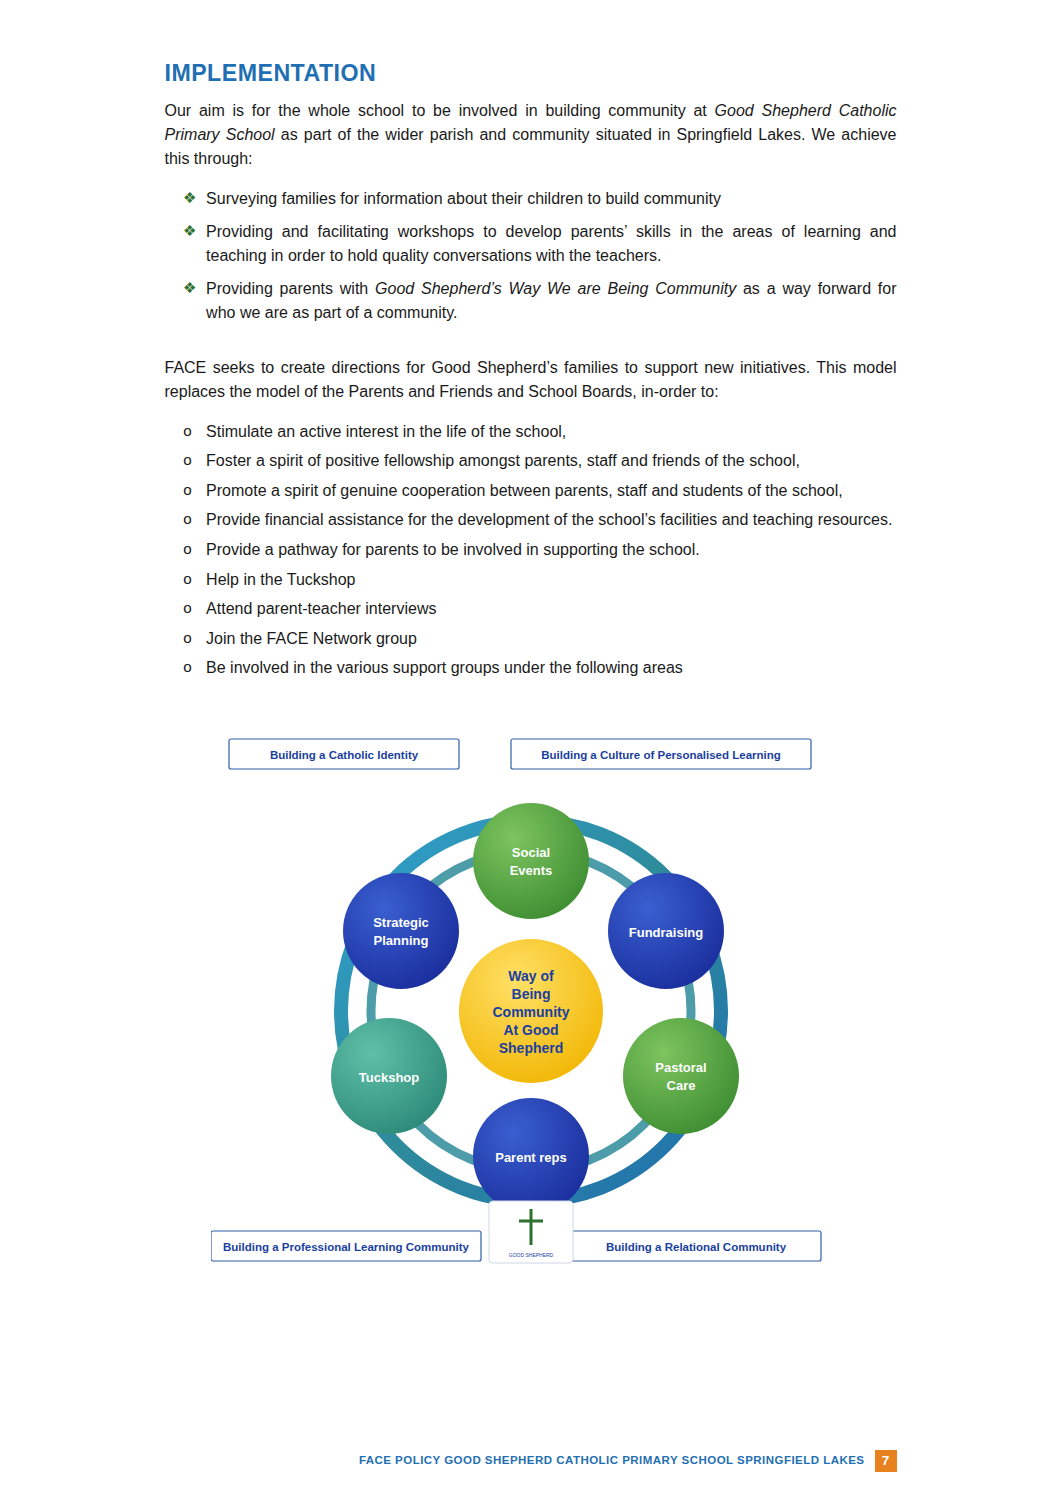Implementation
Our aim is for the whole school to be involved in building community at Good Shepherd Catholic Primary School as part of the wider parish and community situated in Springfield Lakes. We achieve this through:
Surveying families for information about their children to build community
Providing and facilitating workshops to develop parents’ skills in the areas of learning and teaching in order to hold quality conversations with the teachers.
Providing parents with Good Shepherd’s Way We are Being Community as a way forward for who we are as part of a community.
FACE seeks to create directions for Good Shepherd’s families to support new initiatives. This model replaces the model of the Parents and Friends and School Boards, in-order to:
Stimulate an active interest in the life of the school,
Foster a spirit of positive fellowship amongst parents, staff and friends of the school,
Promote a spirit of genuine cooperation between parents, staff and students of the school,
Provide financial assistance for the development of the school’s facilities and teaching resources.
Provide a pathway for parents to be involved in supporting the school.
Help in the Tuckshop
Attend parent-teacher interviews
Join the FACE Network group
Be involved in the various support groups under the following areas
Building a Catholic Identity Building a Culture of Personalised Learning Building a Professional Learning Community Building a Relational Community Social Events Fundraising Pastoral Care Parent reps Tuckshop Strategic Planning Way of Being Community At Good Shepherd GOOD SHEPHERD
FACE Policy Good Shepherd Catholic Primary School Springfield Lakes 7